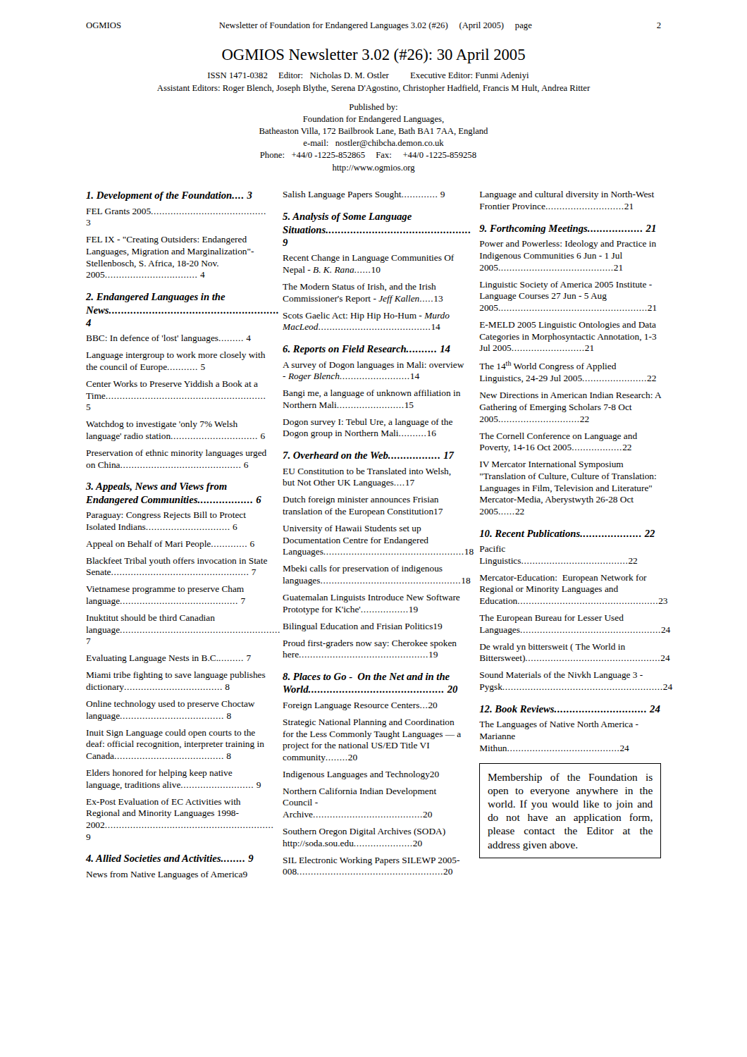OGMIOS
Newsletter of Foundation for Endangered Languages 3.02 (#26) (April 2005) page
2
OGMIOS Newsletter 3.02 (#26): 30 April 2005
ISSN 1471-0382Editor: Nicholas D. M. Ostler Executive Editor: Funmi Adeniyi
Assistant Editors: Roger Blench, Joseph Blythe, Serena D'Agostino, Christopher Hadfield, Francis M Hult, Andrea Ritter
Published by:
Foundation for Endangered Languages,
Batheaston Villa, 172 Bailbrook Lane, Bath BA1 7AA, England
e-mail: nostler@chibcha.demon.co.uk
Phone: +44/0 -1225-852865 Fax: +44/0 -1225-859258
http://www.ogmios.org
1. Development of the Foundation.... 3
FEL Grants 2005......................................... 3
FEL IX - "Creating Outsiders: Endangered Languages, Migration and Marginalization"- Stellenbosch, S. Africa, 18-20 Nov. 2005................................. 4
2. Endangered Languages in the News....................................................... 4
BBC: In defence of 'lost' languages......... 4
Language intergroup to work more closely with the council of Europe........... 5
Center Works to Preserve Yiddish a Book at a Time......................................................... 5
Watchdog to investigate 'only 7% Welsh language' radio station............................... 6
Preservation of ethnic minority languages urged on China........................................... 6
3. Appeals, News and Views from Endangered Communities.................. 6
Paraguay: Congress Rejects Bill to Protect Isolated Indians.............................. 6
Appeal on Behalf of Mari People............. 6
Blackfeet Tribal youth offers invocation in State Senate................................................. 7
Vietnamese programme to preserve Cham language.......................................... 7
Inuktitut should be third Canadian language......................................................... 7
Evaluating Language Nests in B.C.......... 7
Miami tribe fighting to save language publishes dictionary................................... 8
Online technology used to preserve Choctaw language..................................... 8
Inuit Sign Language could open courts to the deaf: official recognition, interpreter training in Canada....................................... 8
Elders honored for helping keep native language, traditions alive.......................... 9
Ex-Post Evaluation of EC Activities with Regional and Minority Languages 1998-2002............................................................ 9
4. Allied Societies and Activities........ 9
News from Native Languages of America 9
Salish Language Papers Sought............. 9
5. Analysis of Some Language Situations............................................... 9
Recent Change in Language Communities Of Nepal - B. K. Rana...... 10
The Modern Status of Irish, and the Irish Commissioner's Report - Jeff Kallen..... 13
Scots Gaelic Act: Hip Hip Ho-Hum - Murdo MacLeod........................................ 14
6. Reports on Field Research.......... 14
A survey of Dogon languages in Mali: overview - Roger Blench......................... 14
Bangi me, a language of unknown affiliation in Northern Mali........................ 15
Dogon survey I: Tebul Ure, a language of the Dogon group in Northern Mali.......... 16
7. Overheard on the Web................. 17
EU Constitution to be Translated into Welsh, but Not Other UK Languages.... 17
Dutch foreign minister announces Frisian translation of the European Constitution 17
University of Hawaii Students set up Documentation Centre for Endangered Languages.................................................. 18
Mbeki calls for preservation of indigenous languages.................................................. 18
Guatemalan Linguists Introduce New Software Prototype for K'iche'................. 19
Bilingual Education and Frisian Politics 19
Proud first-graders now say: Cherokee spoken here.............................................. 19
8. Places to Go - On the Net and in the World............................................ 20
Foreign Language Resource Centers... 20
Strategic National Planning and Coordination for the Less Commonly Taught Languages — a project for the national US/ED Title VI community........ 20
Indigenous Languages and Technology 20
Northern California Indian Development Council - Archive....................................... 20
Southern Oregon Digital Archives (SODA) http://soda.sou.edu..................... 20
SIL Electronic Working Papers SILEWP 2005-008.................................................... 20
Language and cultural diversity in North-West Frontier Province............................ 21
9. Forthcoming Meetings.................. 21
Power and Powerless: Ideology and Practice in Indigenous Communities 6 Jun - 1 Jul 2005......................................... 21
Linguistic Society of America 2005 Institute - Language Courses 27 Jun - 5 Aug 2005..................................................... 21
E-MELD 2005 Linguistic Ontologies and Data Categories in Morphosyntactic Annotation, 1-3 Jul 2005.......................... 21
The 14th World Congress of Applied Linguistics, 24-29 Jul 2005....................... 22
New Directions in American Indian Research: A Gathering of Emerging Scholars 7-8 Oct 2005............................. 22
The Cornell Conference on Language and Poverty, 14-16 Oct 2005.................. 22
IV Mercator International Symposium "Translation of Culture, Culture of Translation: Languages in Film, Television and Literature" Mercator-Media, Aberystwyth 26-28 Oct 2005...... 22
10. Recent Publications.................... 22
Pacific Linguistics...................................... 22
Mercator-Education: European Network for Regional or Minority Languages and Education.................................................. 23
The European Bureau for Lesser Used Languages.................................................. 24
De wrald yn bittersweit ( The World in Bittersweet)................................................ 24
Sound Materials of the Nivkh Language 3 - Pygsk......................................................... 24
12. Book Reviews.............................. 24
The Languages of Native North America - Marianne Mithun........................................ 24
Membership of the Foundation is open to everyone anywhere in the world. If you would like to join and do not have an application form, please contact the Editor at the address given above.